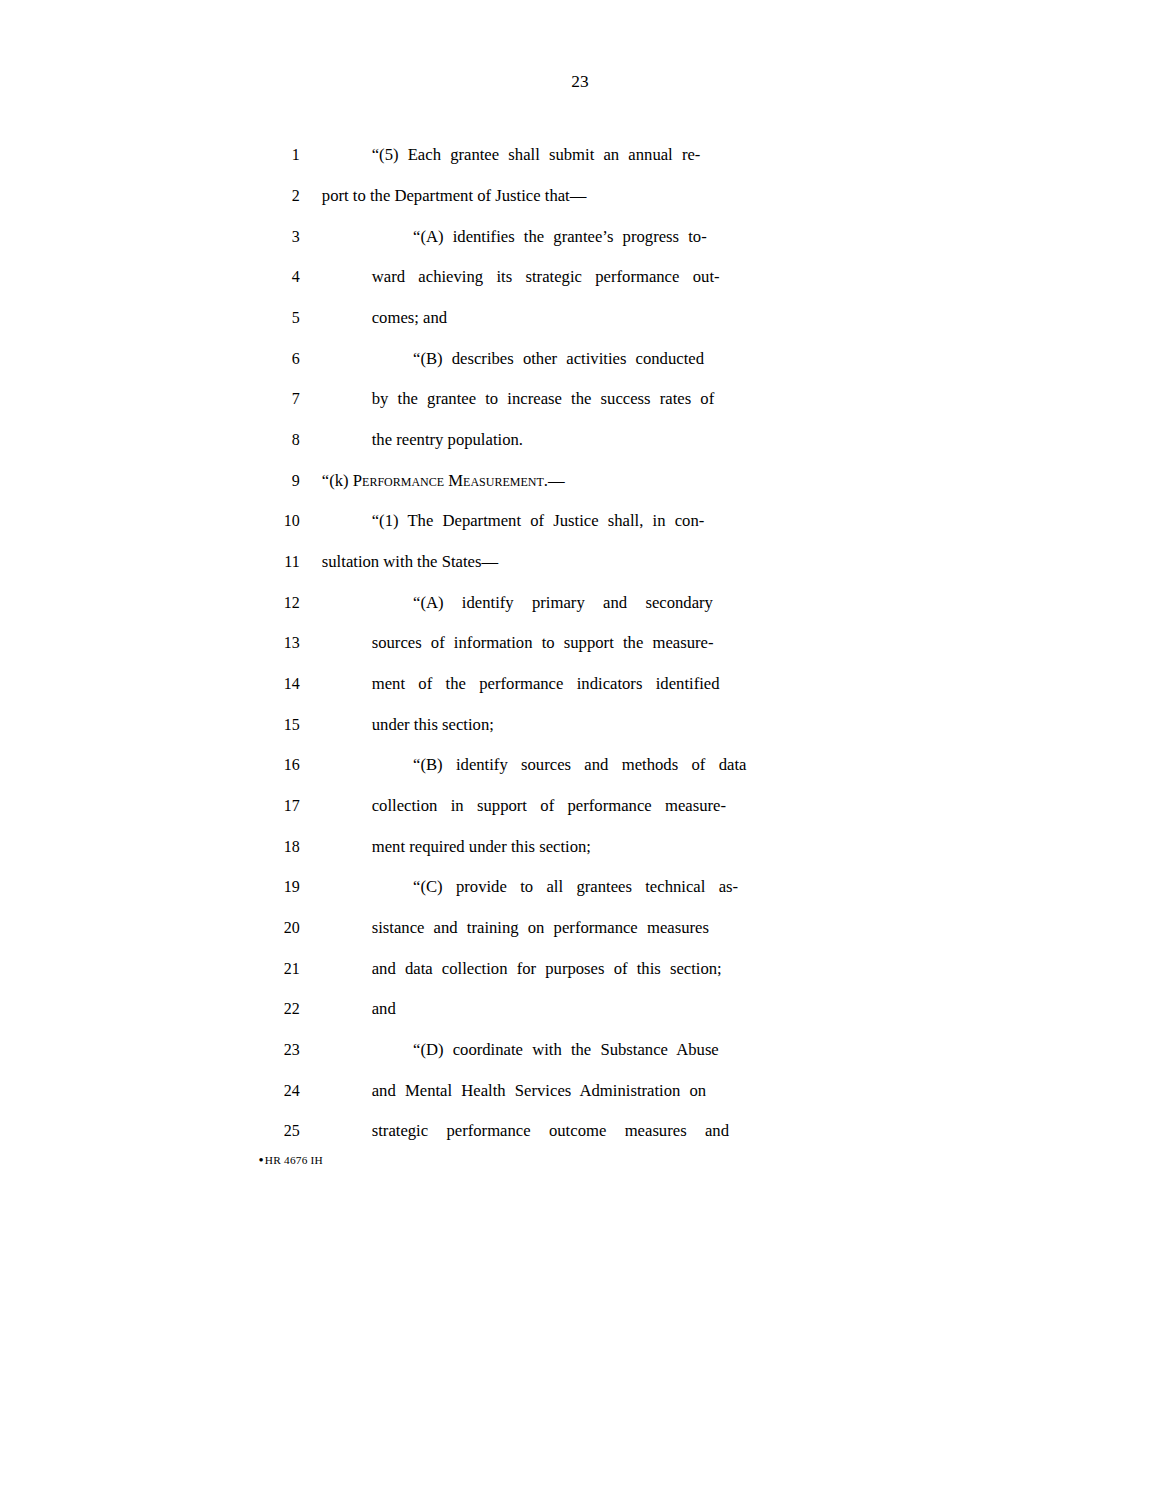23
| 1 | “(5) Each grantee shall submit an annual re- |
| 2 | port to the Department of Justice that— |
| 3 | “(A) identifies the grantee’s progress to- |
| 4 | ward achieving its strategic performance out- |
| 5 | comes; and |
| 6 | “(B) describes other activities conducted |
| 7 | by the grantee to increase the success rates of |
| 8 | the reentry population. |
| 9 | “(k) P erformance M easurement .— |
| 10 | “(1) The Department of Justice shall, in con- |
| 11 | sultation with the States— |
| 12 | “(A) identify primary and secondary |
| 13 | sources of information to support the measure- |
| 14 | ment of the performance indicators identified |
| 15 | under this section; |
| 16 | “(B) identify sources and methods of data |
| 17 | collection in support of performance measure- |
| 18 | ment required under this section; |
| 19 | “(C) provide to all grantees technical as- |
| 20 | sistance and training on performance measures |
| 21 | and data collection for purposes of this section; |
| 22 | and |
| 23 | “(D) coordinate with the Substance Abuse |
| 24 | and Mental Health Services Administration on |
| 25 | strategic performance outcome measures and |
•HR 4676 IH